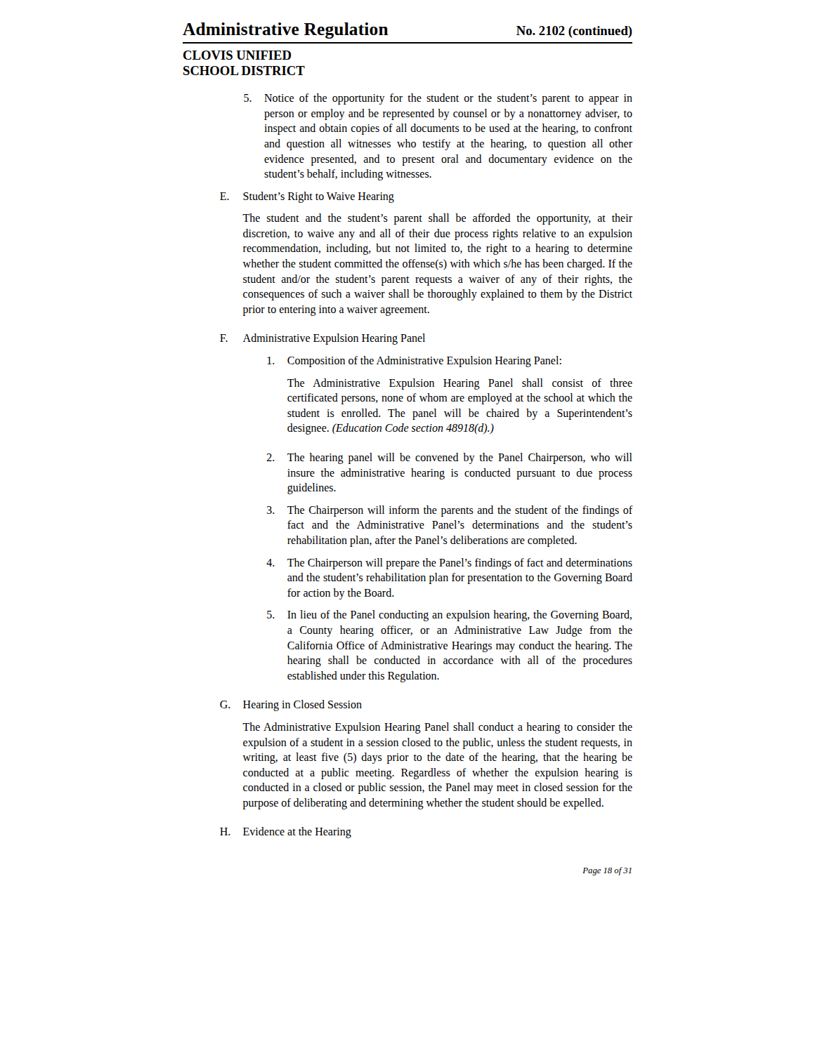Administrative Regulation
No. 2102 (continued)
CLOVIS UNIFIED
SCHOOL DISTRICT
5. Notice of the opportunity for the student or the student’s parent to appear in person or employ and be represented by counsel or by a nonattorney adviser, to inspect and obtain copies of all documents to be used at the hearing, to confront and question all witnesses who testify at the hearing, to question all other evidence presented, and to present oral and documentary evidence on the student’s behalf, including witnesses.
E.
Student’s Right to Waive Hearing
The student and the student’s parent shall be afforded the opportunity, at their discretion, to waive any and all of their due process rights relative to an expulsion recommendation, including, but not limited to, the right to a hearing to determine whether the student committed the offense(s) with which s/he has been charged. If the student and/or the student’s parent requests a waiver of any of their rights, the consequences of such a waiver shall be thoroughly explained to them by the District prior to entering into a waiver agreement.
F.
Administrative Expulsion Hearing Panel
1.
Composition of the Administrative Expulsion Hearing Panel:
The Administrative Expulsion Hearing Panel shall consist of three certificated persons, none of whom are employed at the school at which the student is enrolled. The panel will be chaired by a Superintendent’s designee. (Education Code section 48918(d).)
2. The hearing panel will be convened by the Panel Chairperson, who will insure the administrative hearing is conducted pursuant to due process guidelines.
3. The Chairperson will inform the parents and the student of the findings of fact and the Administrative Panel’s determinations and the student’s rehabilitation plan, after the Panel’s deliberations are completed.
4. The Chairperson will prepare the Panel’s findings of fact and determinations and the student’s rehabilitation plan for presentation to the Governing Board for action by the Board.
5. In lieu of the Panel conducting an expulsion hearing, the Governing Board, a County hearing officer, or an Administrative Law Judge from the California Office of Administrative Hearings may conduct the hearing. The hearing shall be conducted in accordance with all of the procedures established under this Regulation.
G.
Hearing in Closed Session
The Administrative Expulsion Hearing Panel shall conduct a hearing to consider the expulsion of a student in a session closed to the public, unless the student requests, in writing, at least five (5) days prior to the date of the hearing, that the hearing be conducted at a public meeting. Regardless of whether the expulsion hearing is conducted in a closed or public session, the Panel may meet in closed session for the purpose of deliberating and determining whether the student should be expelled.
H.
Evidence at the Hearing
Page 18 of 31